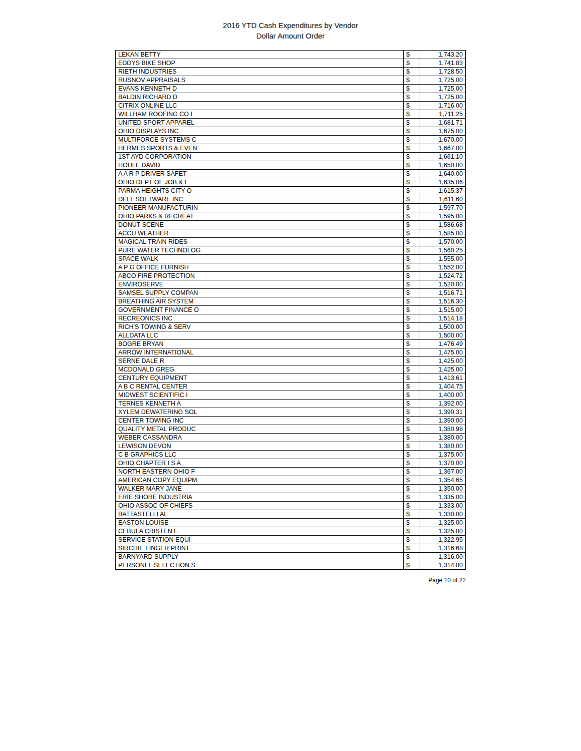2016 YTD Cash Expenditures by Vendor
Dollar Amount Order
| LEKAN BETTY | $ | 1,743.20 |
| EDDYS BIKE SHOP | $ | 1,741.83 |
| RIETH INDUSTRIES | $ | 1,728.50 |
| RUSNOV APPRAISALS | $ | 1,725.00 |
| EVANS KENNETH D | $ | 1,725.00 |
| BALDIN RICHARD D | $ | 1,725.00 |
| CITRIX ONLINE LLC | $ | 1,716.00 |
| WILLHAM ROOFING CO I | $ | 1,711.25 |
| UNITED SPORT APPAREL | $ | 1,681.71 |
| OHIO DISPLAYS INC | $ | 1,675.00 |
| MULTIFORCE SYSTEMS C | $ | 1,670.00 |
| HERMES SPORTS & EVEN | $ | 1,667.00 |
| 1ST AYD CORPORATION | $ | 1,661.10 |
| HOULE DAVID | $ | 1,650.00 |
| A A R P DRIVER SAFET | $ | 1,640.00 |
| OHIO DEPT OF JOB & F | $ | 1,635.06 |
| PARMA HEIGHTS CITY O | $ | 1,615.37 |
| DELL SOFTWARE INC | $ | 1,611.60 |
| PIONEER MANUFACTURIN | $ | 1,597.70 |
| OHIO PARKS & RECREAT | $ | 1,595.00 |
| DONUT SCENE | $ | 1,586.68 |
| ACCU WEATHER | $ | 1,585.00 |
| MAGICAL TRAIN RIDES | $ | 1,570.00 |
| PURE WATER TECHNOLOG | $ | 1,560.25 |
| SPACE WALK | $ | 1,555.00 |
| A P G OFFICE FURNISH | $ | 1,552.00 |
| ABCO FIRE PROTECTION | $ | 1,524.72 |
| ENVIROSERVE | $ | 1,520.00 |
| SAMSEL SUPPLY COMPAN | $ | 1,516.71 |
| BREATHING AIR SYSTEM | $ | 1,516.30 |
| GOVERNMENT FINANCE O | $ | 1,515.00 |
| RECREONICS INC | $ | 1,514.18 |
| RICH'S TOWING & SERV | $ | 1,500.00 |
| ALLDATA LLC | $ | 1,500.00 |
| BOGRE BRYAN | $ | 1,476.49 |
| ARROW INTERNATIONAL | $ | 1,475.00 |
| SERNE DALE R | $ | 1,425.00 |
| MCDONALD GREG | $ | 1,425.00 |
| CENTURY EQUIPMENT | $ | 1,413.61 |
| A B C RENTAL CENTER | $ | 1,404.75 |
| MIDWEST SCIENTIFIC I | $ | 1,400.00 |
| TERNES KENNETH A | $ | 1,392.00 |
| XYLEM DEWATERING SOL | $ | 1,390.31 |
| CENTER TOWING INC | $ | 1,390.00 |
| QUALITY METAL PRODUC | $ | 1,380.98 |
| WEBER CASSANDRA | $ | 1,380.00 |
| LEWISON DEVON | $ | 1,380.00 |
| C B GRAPHICS LLC | $ | 1,375.00 |
| OHIO CHAPTER I S A | $ | 1,370.00 |
| NORTH EASTERN OHIO F | $ | 1,367.00 |
| AMERICAN COPY EQUIPM | $ | 1,354.65 |
| WALKER MARY JANE | $ | 1,350.00 |
| ERIE SHORE INDUSTRIA | $ | 1,335.00 |
| OHIO ASSOC OF CHIEFS | $ | 1,333.00 |
| BATTASTELLI AL | $ | 1,330.00 |
| EASTON LOUISE | $ | 1,325.00 |
| CEBULA CRISTEN L. | $ | 1,325.00 |
| SERVICE STATION EQUI | $ | 1,322.95 |
| SIRCHIE FINGER PRINT | $ | 1,316.68 |
| BARNYARD SUPPLY | $ | 1,316.00 |
| PERSONEL SELECTION S | $ | 1,314.00 |
Page 10 of 22